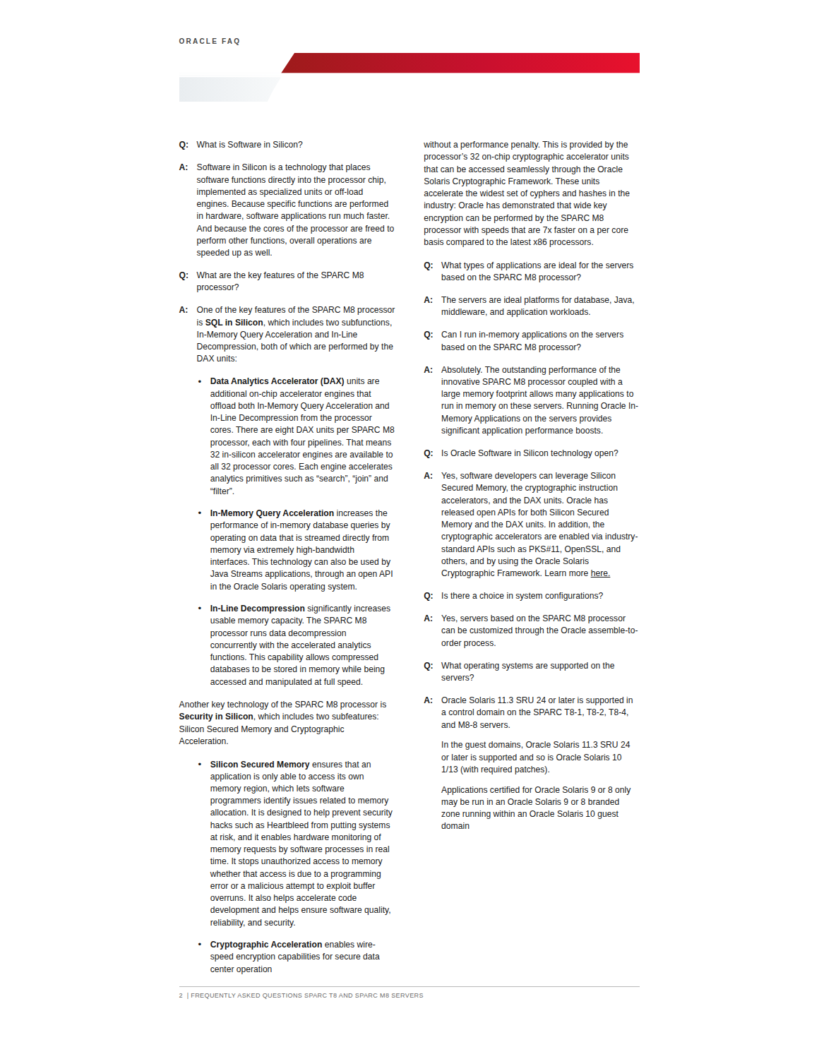ORACLE FAQ
Q:
What is Software in Silicon?
A:
Software in Silicon is a technology that places software functions directly into the processor chip, implemented as specialized units or off-load engines. Because specific functions are performed in hardware, software applications run much faster. And because the cores of the processor are freed to perform other functions, overall operations are speeded up as well.
Q:
What are the key features of the SPARC M8 processor?
A:
One of the key features of the SPARC M8 processor is SQL in Silicon, which includes two subfunctions, In-Memory Query Acceleration and In-Line Decompression, both of which are performed by the DAX units:
Data Analytics Accelerator (DAX) units are additional on-chip accelerator engines that offload both In-Memory Query Acceleration and In-Line Decompression from the processor cores. There are eight DAX units per SPARC M8 processor, each with four pipelines. That means 32 in-silicon accelerator engines are available to all 32 processor cores. Each engine accelerates analytics primitives such as “search”, “join” and “filter”.
In-Memory Query Acceleration increases the performance of in-memory database queries by operating on data that is streamed directly from memory via extremely high-bandwidth interfaces. This technology can also be used by Java Streams applications, through an open API in the Oracle Solaris operating system.
In-Line Decompression significantly increases usable memory capacity. The SPARC M8 processor runs data decompression concurrently with the accelerated analytics functions. This capability allows compressed databases to be stored in memory while being accessed and manipulated at full speed.
Another key technology of the SPARC M8 processor is Security in Silicon, which includes two subfeatures: Silicon Secured Memory and Cryptographic Acceleration.
Silicon Secured Memory ensures that an application is only able to access its own memory region, which lets software programmers identify issues related to memory allocation. It is designed to help prevent security hacks such as Heartbleed from putting systems at risk, and it enables hardware monitoring of memory requests by software processes in real time. It stops unauthorized access to memory whether that access is due to a programming error or a malicious attempt to exploit buffer overruns. It also helps accelerate code development and helps ensure software quality, reliability, and security.
Cryptographic Acceleration enables wire-speed encryption capabilities for secure data center operation
without a performance penalty. This is provided by the processor’s 32 on-chip cryptographic accelerator units that can be accessed seamlessly through the Oracle Solaris Cryptographic Framework. These units accelerate the widest set of cyphers and hashes in the industry: Oracle has demonstrated that wide key encryption can be performed by the SPARC M8 processor with speeds that are 7x faster on a per core basis compared to the latest x86 processors.
Q:
What types of applications are ideal for the servers based on the SPARC M8 processor?
A:
The servers are ideal platforms for database, Java, middleware, and application workloads.
Q:
Can I run in-memory applications on the servers based on the SPARC M8 processor?
A:
Absolutely. The outstanding performance of the innovative SPARC M8 processor coupled with a large memory footprint allows many applications to run in memory on these servers. Running Oracle In-Memory Applications on the servers provides significant application performance boosts.
Q:
Is Oracle Software in Silicon technology open?
A:
Yes, software developers can leverage Silicon Secured Memory, the cryptographic instruction accelerators, and the DAX units. Oracle has released open APIs for both Silicon Secured Memory and the DAX units. In addition, the cryptographic accelerators are enabled via industry-standard APIs such as PKS#11, OpenSSL, and others, and by using the Oracle Solaris Cryptographic Framework. Learn more here.
Q:
Is there a choice in system configurations?
A:
Yes, servers based on the SPARC M8 processor can be customized through the Oracle assemble-to-order process.
Q:
What operating systems are supported on the servers?
A:
Oracle Solaris 11.3 SRU 24 or later is supported in a control domain on the SPARC T8-1, T8-2, T8-4, and M8-8 servers.
In the guest domains, Oracle Solaris 11.3 SRU 24 or later is supported and so is Oracle Solaris 10 1/13 (with required patches).
Applications certified for Oracle Solaris 9 or 8 only may be run in an Oracle Solaris 9 or 8 branded zone running within an Oracle Solaris 10 guest domain
2 | FREQUENTLY ASKED QUESTIONS SPARC T8 AND SPARC M8 SERVERS